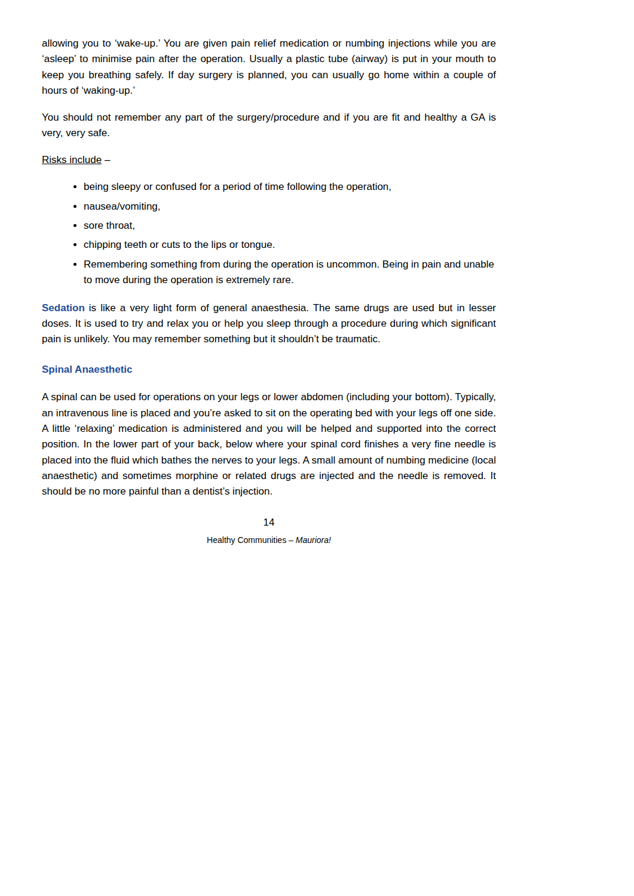allowing you to ‘wake-up.’ You are given pain relief medication or numbing injections while you are ‘asleep’ to minimise pain after the operation. Usually a plastic tube (airway) is put in your mouth to keep you breathing safely. If day surgery is planned, you can usually go home within a couple of hours of ‘waking-up.’
You should not remember any part of the surgery/procedure and if you are fit and healthy a GA is very, very safe.
Risks include –
being sleepy or confused for a period of time following the operation,
nausea/vomiting,
sore throat,
chipping teeth or cuts to the lips or tongue.
Remembering something from during the operation is uncommon. Being in pain and unable to move during the operation is extremely rare.
Sedation is like a very light form of general anaesthesia. The same drugs are used but in lesser doses. It is used to try and relax you or help you sleep through a procedure during which significant pain is unlikely. You may remember something but it shouldn’t be traumatic.
Spinal Anaesthetic
A spinal can be used for operations on your legs or lower abdomen (including your bottom). Typically, an intravenous line is placed and you’re asked to sit on the operating bed with your legs off one side. A little ‘relaxing’ medication is administered and you will be helped and supported into the correct position. In the lower part of your back, below where your spinal cord finishes a very fine needle is placed into the fluid which bathes the nerves to your legs. A small amount of numbing medicine (local anaesthetic) and sometimes morphine or related drugs are injected and the needle is removed. It should be no more painful than a dentist’s injection.
14
Healthy Communities – Mauriora!